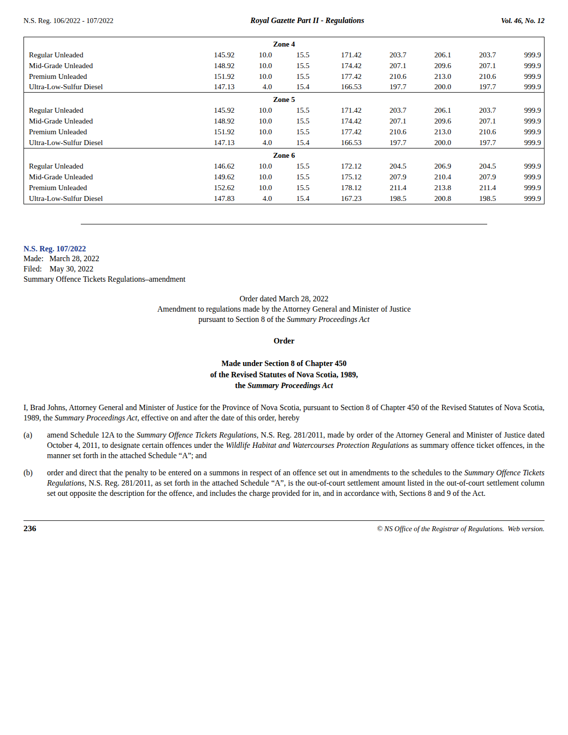N.S. Reg. 106/2022 - 107/2022
Royal Gazette Part II - Regulations
Vol. 46, No. 12
| Zone 4 |
| Regular Unleaded | 145.92 | 10.0 | 15.5 | 171.42 | 203.7 | 206.1 | 203.7 | 999.9 |
| Mid-Grade Unleaded | 148.92 | 10.0 | 15.5 | 174.42 | 207.1 | 209.6 | 207.1 | 999.9 |
| Premium Unleaded | 151.92 | 10.0 | 15.5 | 177.42 | 210.6 | 213.0 | 210.6 | 999.9 |
| Ultra-Low-Sulfur Diesel | 147.13 | 4.0 | 15.4 | 166.53 | 197.7 | 200.0 | 197.7 | 999.9 |
| Zone 5 |
| Regular Unleaded | 145.92 | 10.0 | 15.5 | 171.42 | 203.7 | 206.1 | 203.7 | 999.9 |
| Mid-Grade Unleaded | 148.92 | 10.0 | 15.5 | 174.42 | 207.1 | 209.6 | 207.1 | 999.9 |
| Premium Unleaded | 151.92 | 10.0 | 15.5 | 177.42 | 210.6 | 213.0 | 210.6 | 999.9 |
| Ultra-Low-Sulfur Diesel | 147.13 | 4.0 | 15.4 | 166.53 | 197.7 | 200.0 | 197.7 | 999.9 |
| Zone 6 |
| Regular Unleaded | 146.62 | 10.0 | 15.5 | 172.12 | 204.5 | 206.9 | 204.5 | 999.9 |
| Mid-Grade Unleaded | 149.62 | 10.0 | 15.5 | 175.12 | 207.9 | 210.4 | 207.9 | 999.9 |
| Premium Unleaded | 152.62 | 10.0 | 15.5 | 178.12 | 211.4 | 213.8 | 211.4 | 999.9 |
| Ultra-Low-Sulfur Diesel | 147.83 | 4.0 | 15.4 | 167.23 | 198.5 | 200.8 | 198.5 | 999.9 |
N.S. Reg. 107/2022
Made: March 28, 2022
Filed: May 30, 2022
Summary Offence Tickets Regulations–amendment
Order dated March 28, 2022
Amendment to regulations made by the Attorney General and Minister of Justice
pursuant to Section 8 of the Summary Proceedings Act
Order
Made under Section 8 of Chapter 450
of the Revised Statutes of Nova Scotia, 1989,
the Summary Proceedings Act
I, Brad Johns, Attorney General and Minister of Justice for the Province of Nova Scotia, pursuant to Section 8 of Chapter 450 of the Revised Statutes of Nova Scotia, 1989, the Summary Proceedings Act, effective on and after the date of this order, hereby
(a)
amend Schedule 12A to the Summary Offence Tickets Regulations, N.S. Reg. 281/2011, made by order of the Attorney General and Minister of Justice dated October 4, 2011, to designate certain offences under the Wildlife Habitat and Watercourses Protection Regulations as summary offence ticket offences, in the manner set forth in the attached Schedule “A”; and
(b)
order and direct that the penalty to be entered on a summons in respect of an offence set out in amendments to the schedules to the Summary Offence Tickets Regulations, N.S. Reg. 281/2011, as set forth in the attached Schedule “A”, is the out-of-court settlement amount listed in the out-of-court settlement column set out opposite the description for the offence, and includes the charge provided for in, and in accordance with, Sections 8 and 9 of the Act.
236
© NS Office of the Registrar of Regulations. Web version.